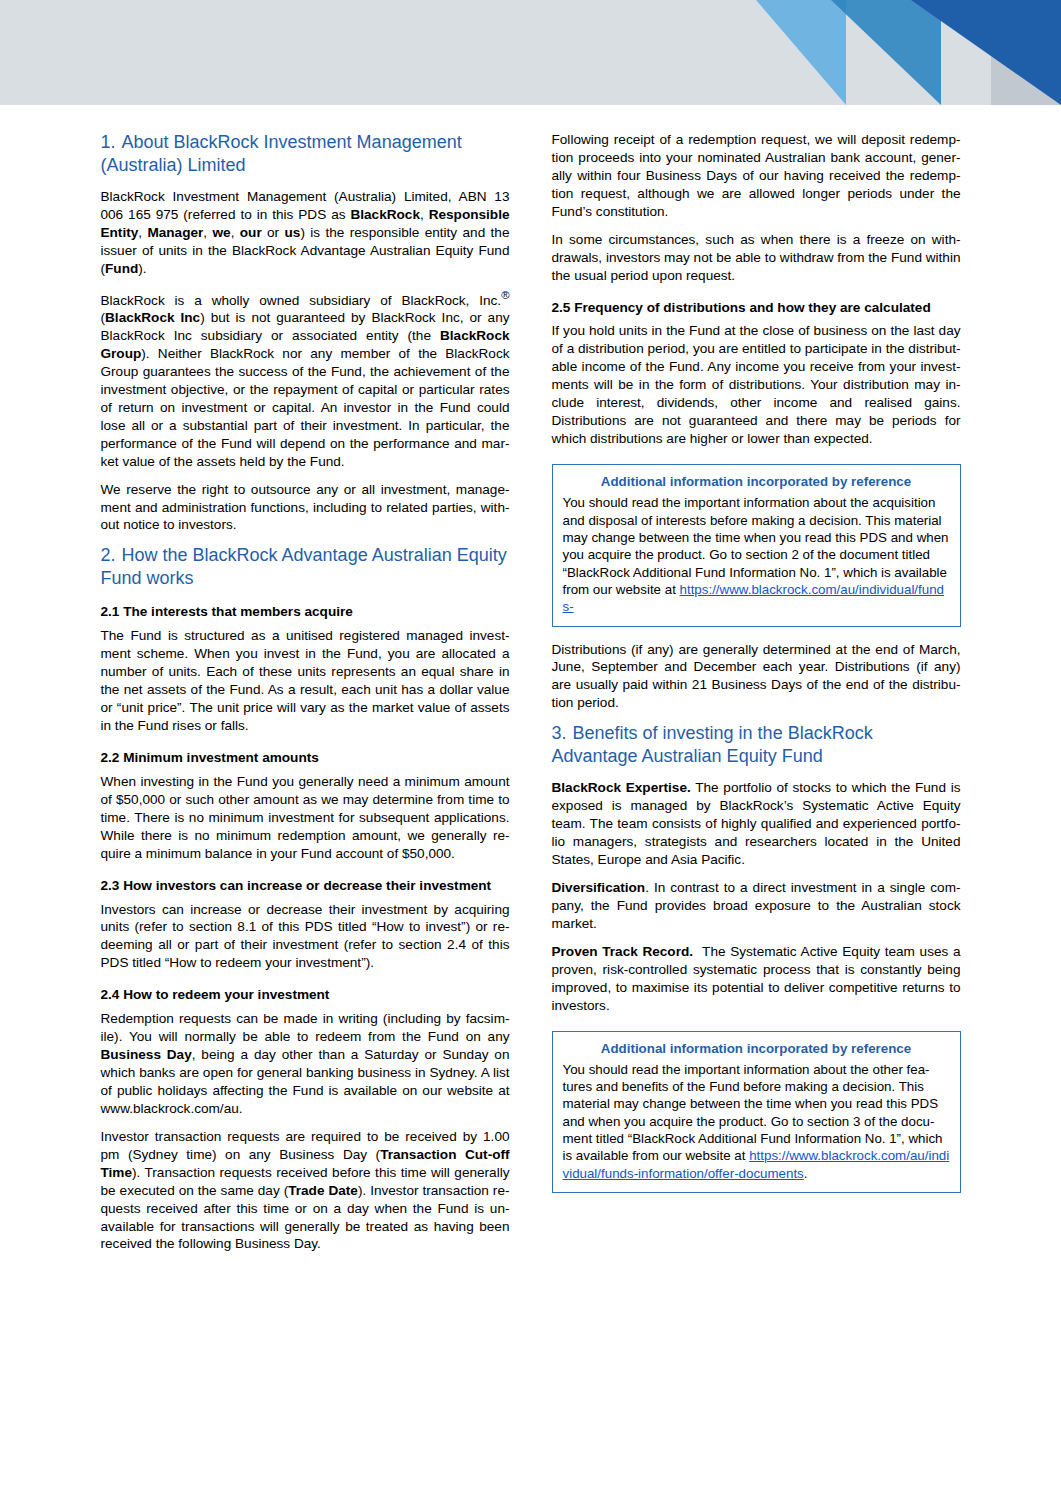1. About BlackRock Investment Management (Australia) Limited
BlackRock Investment Management (Australia) Limited, ABN 13 006 165 975 (referred to in this PDS as BlackRock, Responsible Entity, Manager, we, our or us) is the responsible entity and the issuer of units in the BlackRock Advantage Australian Equity Fund (Fund).
BlackRock is a wholly owned subsidiary of BlackRock, Inc.® (BlackRock Inc) but is not guaranteed by BlackRock Inc, or any BlackRock Inc subsidiary or associated entity (the BlackRock Group). Neither BlackRock nor any member of the BlackRock Group guarantees the success of the Fund, the achievement of the investment objective, or the repayment of capital or particular rates of return on investment or capital. An investor in the Fund could lose all or a substantial part of their investment. In particular, the performance of the Fund will depend on the performance and market value of the assets held by the Fund.
We reserve the right to outsource any or all investment, management and administration functions, including to related parties, without notice to investors.
2. How the BlackRock Advantage Australian Equity Fund works
2.1 The interests that members acquire
The Fund is structured as a unitised registered managed investment scheme. When you invest in the Fund, you are allocated a number of units. Each of these units represents an equal share in the net assets of the Fund. As a result, each unit has a dollar value or “unit price”. The unit price will vary as the market value of assets in the Fund rises or falls.
2.2 Minimum investment amounts
When investing in the Fund you generally need a minimum amount of $50,000 or such other amount as we may determine from time to time. There is no minimum investment for subsequent applications. While there is no minimum redemption amount, we generally require a minimum balance in your Fund account of $50,000.
2.3 How investors can increase or decrease their investment
Investors can increase or decrease their investment by acquiring units (refer to section 8.1 of this PDS titled “How to invest”) or redeeming all or part of their investment (refer to section 2.4 of this PDS titled “How to redeem your investment”).
2.4 How to redeem your investment
Redemption requests can be made in writing (including by facsimile). You will normally be able to redeem from the Fund on any Business Day, being a day other than a Saturday or Sunday on which banks are open for general banking business in Sydney. A list of public holidays affecting the Fund is available on our website at www.blackrock.com/au.
Investor transaction requests are required to be received by 1.00 pm (Sydney time) on any Business Day (Transaction Cut-off Time). Transaction requests received before this time will generally be executed on the same day (Trade Date). Investor transaction requests received after this time or on a day when the Fund is unavailable for transactions will generally be treated as having been received the following Business Day.
Following receipt of a redemption request, we will deposit redemption proceeds into your nominated Australian bank account, generally within four Business Days of our having received the redemption request, although we are allowed longer periods under the Fund’s constitution.
In some circumstances, such as when there is a freeze on withdrawals, investors may not be able to withdraw from the Fund within the usual period upon request.
2.5 Frequency of distributions and how they are calculated
If you hold units in the Fund at the close of business on the last day of a distribution period, you are entitled to participate in the distributable income of the Fund. Any income you receive from your investments will be in the form of distributions. Your distribution may include interest, dividends, other income and realised gains. Distributions are not guaranteed and there may be periods for which distributions are higher or lower than expected.
Additional information incorporated by reference
You should read the important information about the acquisition and disposal of interests before making a decision. This material may change between the time when you read this PDS and when you acquire the product. Go to section 2 of the document titled “BlackRock Additional Fund Information No. 1”, which is available from our website at https://www.blackrock.com/au/individual/funds-
Distributions (if any) are generally determined at the end of March, June, September and December each year. Distributions (if any) are usually paid within 21 Business Days of the end of the distribution period.
3. Benefits of investing in the BlackRock Advantage Australian Equity Fund
BlackRock Expertise. The portfolio of stocks to which the Fund is exposed is managed by BlackRock’s Systematic Active Equity team. The team consists of highly qualified and experienced portfolio managers, strategists and researchers located in the United States, Europe and Asia Pacific.
Diversification. In contrast to a direct investment in a single company, the Fund provides broad exposure to the Australian stock market.
Proven Track Record. The Systematic Active Equity team uses a proven, risk-controlled systematic process that is constantly being improved, to maximise its potential to deliver competitive returns to investors.
Additional information incorporated by reference
You should read the important information about the other features and benefits of the Fund before making a decision. This material may change between the time when you read this PDS and when you acquire the product. Go to section 3 of the document titled “BlackRock Additional Fund Information No. 1”, which is available from our website at https://www.blackrock.com/au/individual/funds-information/offer-documents.